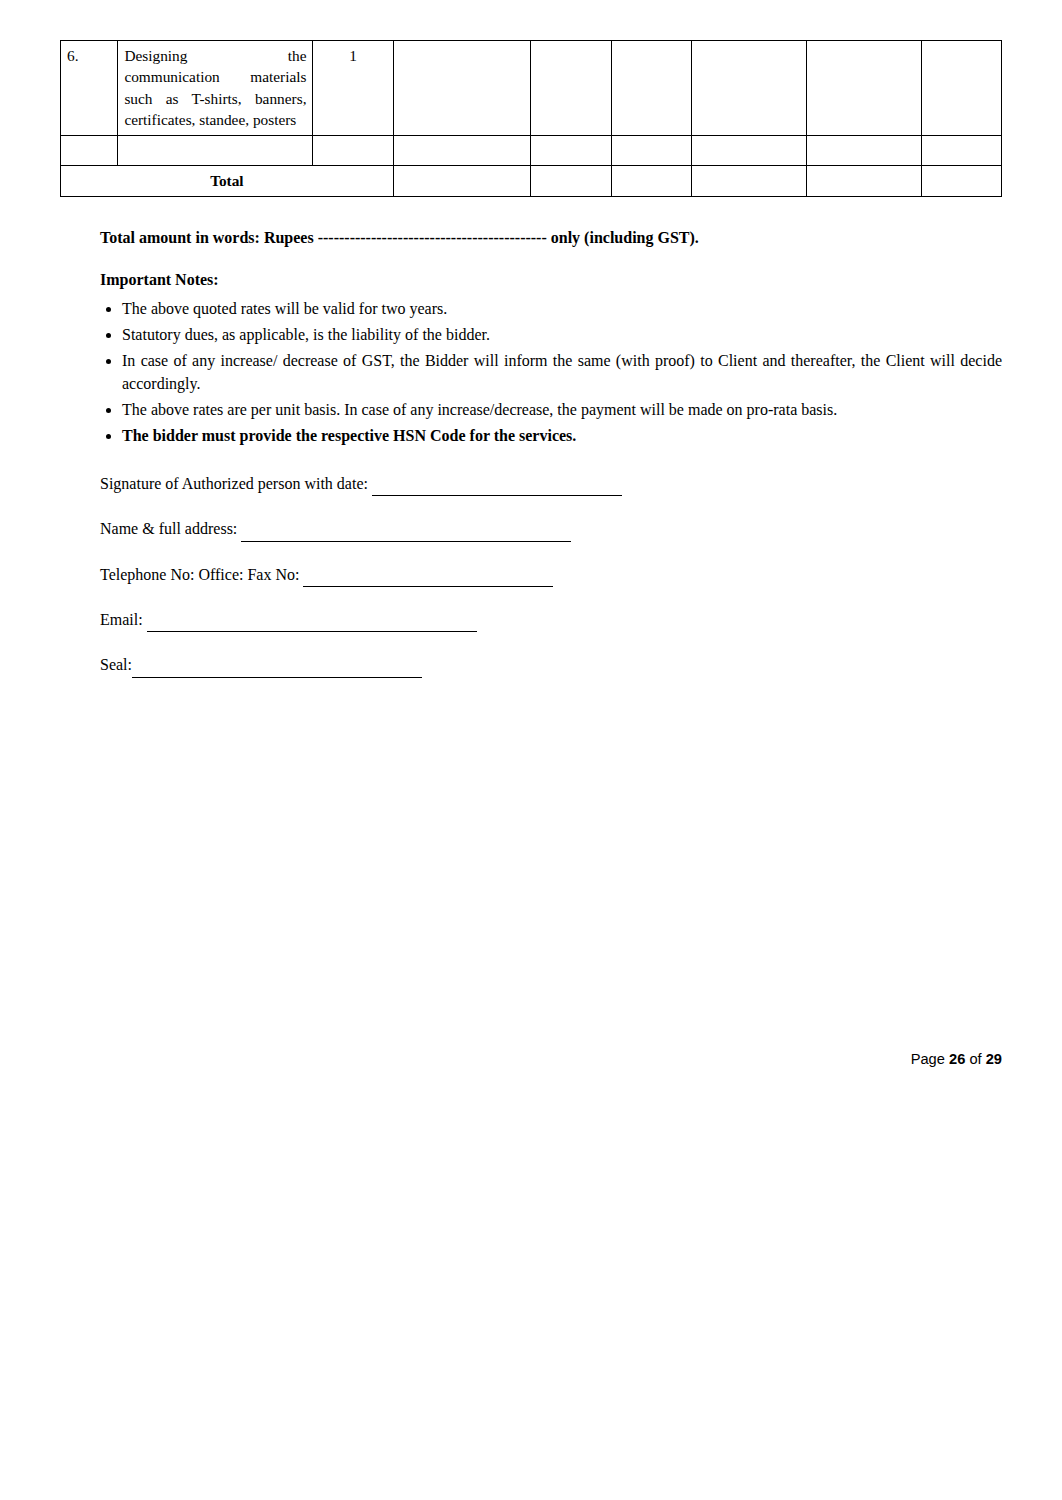| 6. | Designing the communication materials such as T-shirts, banners, certificates, standee, posters | 1 | | | | | | |
| Total | | | | | | |
Total amount in words: Rupees ------------------------------------------- only (including GST).
Important Notes:
The above quoted rates will be valid for two years.
Statutory dues, as applicable, is the liability of the bidder.
In case of any increase/ decrease of GST, the Bidder will inform the same (with proof) to Client and thereafter, the Client will decide accordingly.
The above rates are per unit basis. In case of any increase/decrease, the payment will be made on pro-rata basis.
The bidder must provide the respective HSN Code for the services.
Signature of Authorized person with date:
Name & full address:
Telephone No: Office: Fax No:
Email:
Seal:
Page 26 of 29